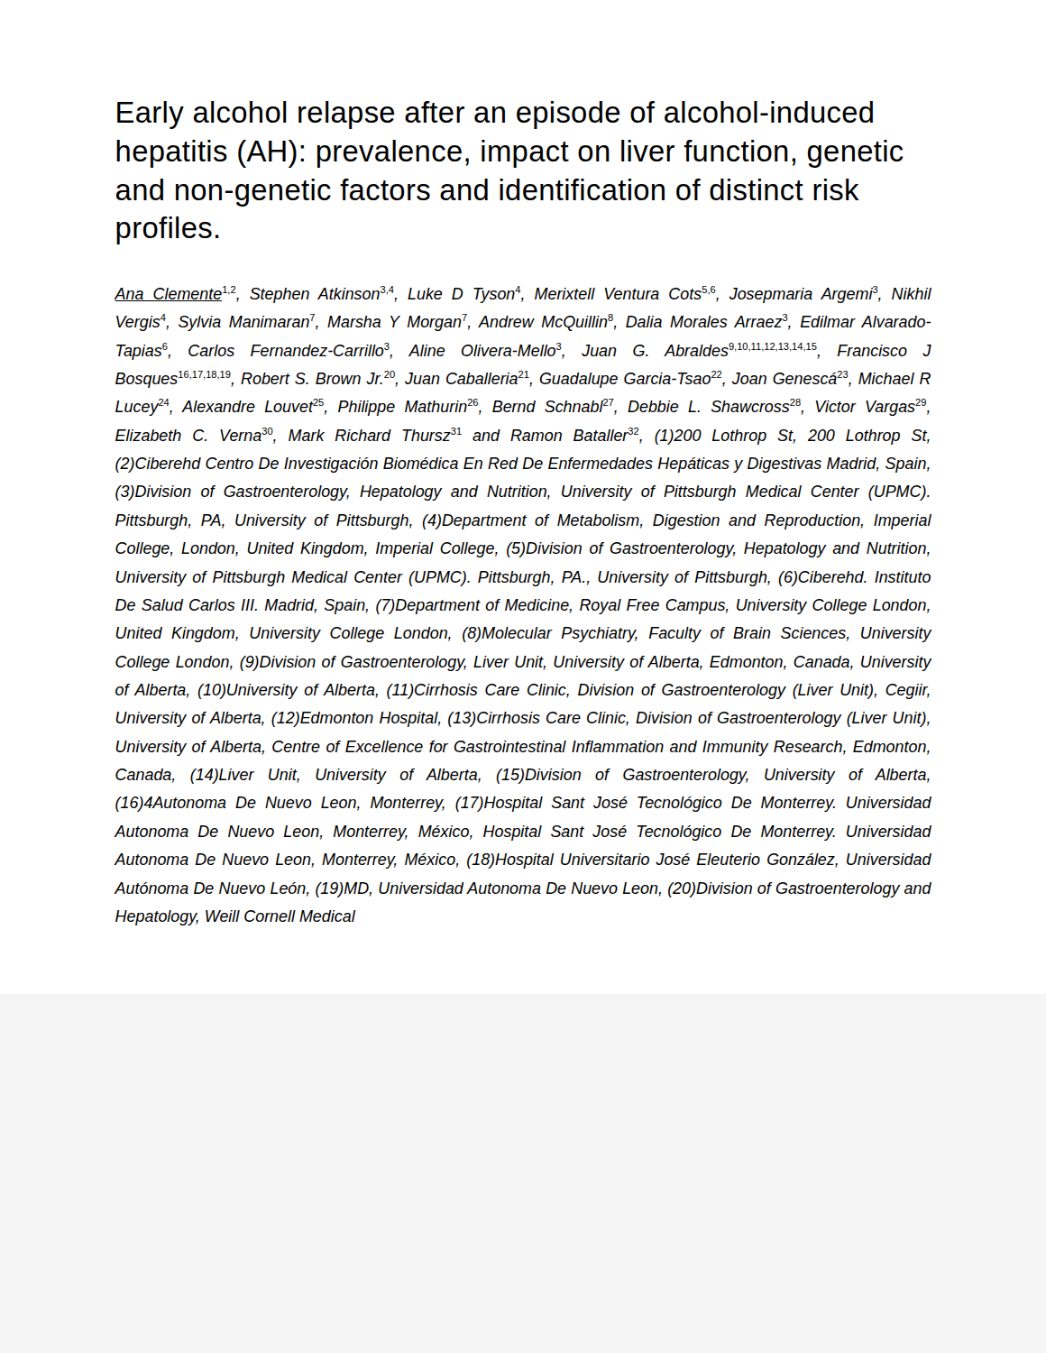Early alcohol relapse after an episode of alcohol‑induced hepatitis (AH): prevalence, impact on liver function, genetic and non‑genetic factors and identification of distinct risk profiles.
Ana Clemente1,2, Stephen Atkinson3,4, Luke D Tyson4, Merixtell Ventura Cots5,6, Josepmaria Argemi3, Nikhil Vergis4, Sylvia Manimaran7, Marsha Y Morgan7, Andrew McQuillin8, Dalia Morales Arraez3, Edilmar Alvarado-Tapias6, Carlos Fernandez-Carrillo3, Aline Olivera-Mello3, Juan G. Abraldes9,10,11,12,13,14,15, Francisco J Bosques16,17,18,19, Robert S. Brown Jr.20, Juan Caballeria21, Guadalupe Garcia-Tsao22, Joan Genescá23, Michael R Lucey24, Alexandre Louvet25, Philippe Mathurin26, Bernd Schnabl27, Debbie L. Shawcross28, Victor Vargas29, Elizabeth C. Verna30, Mark Richard Thursz31 and Ramon Bataller32, (1)200 Lothrop St, 200 Lothrop St, (2)Ciberehd Centro De Investigación Biomédica En Red De Enfermedades Hepáticas y Digestivas Madrid, Spain, (3)Division of Gastroenterology, Hepatology and Nutrition, University of Pittsburgh Medical Center (UPMC). Pittsburgh, PA, University of Pittsburgh, (4)Department of Metabolism, Digestion and Reproduction, Imperial College, London, United Kingdom, Imperial College, (5)Division of Gastroenterology, Hepatology and Nutrition, University of Pittsburgh Medical Center (UPMC). Pittsburgh, PA., University of Pittsburgh, (6)Ciberehd. Instituto De Salud Carlos III. Madrid, Spain, (7)Department of Medicine, Royal Free Campus, University College London, United Kingdom, University College London, (8)Molecular Psychiatry, Faculty of Brain Sciences, University College London, (9)Division of Gastroenterology, Liver Unit, University of Alberta, Edmonton, Canada, University of Alberta, (10)University of Alberta, (11)Cirrhosis Care Clinic, Division of Gastroenterology (Liver Unit), Cegiir, University of Alberta, (12)Edmonton Hospital, (13)Cirrhosis Care Clinic, Division of Gastroenterology (Liver Unit), University of Alberta, Centre of Excellence for Gastrointestinal Inflammation and Immunity Research, Edmonton, Canada, (14)Liver Unit, University of Alberta, (15)Division of Gastroenterology, University of Alberta, (16)4Autonoma De Nuevo Leon, Monterrey, (17)Hospital Sant José Tecnológico De Monterrey. Universidad Autonoma De Nuevo Leon, Monterrey, México, Hospital Sant José Tecnológico De Monterrey. Universidad Autonoma De Nuevo Leon, Monterrey, México, (18)Hospital Universitario José Eleuterio González, Universidad Autónoma De Nuevo León, (19)MD, Universidad Autonoma De Nuevo Leon, (20)Division of Gastroenterology and Hepatology, Weill Cornell Medical